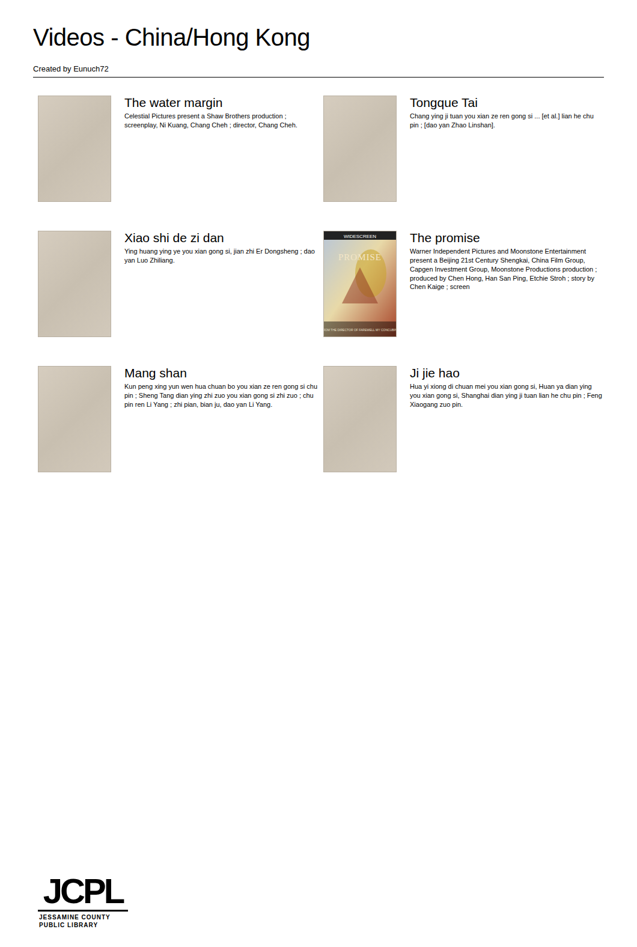Videos - China/Hong Kong
Created by Eunuch72
| The water margin Celestial Pictures present a Shaw Brothers production ; screenplay, Ni Kuang, Chang Cheh ; director, Chang Cheh. | Tongque Tai Chang ying ji tuan you xian ze ren gong si ... [et al.] lian he chu pin ; [dao yan Zhao Linshan]. |
| Xiao shi de zi dan Ying huang ying ye you xian gong si, jian zhi Er Dongsheng ; dao yan Luo Zhiliang. | The promise Warner Independent Pictures and Moonstone Entertainment present a Beijing 21st Century Shengkai, China Film Group, Capgen Investment Group, Moonstone Productions production ; produced by Chen Hong, Han San Ping, Etchie Stroh ; story by Chen Kaige ; screen |
| Mang shan Kun peng xing yun wen hua chuan bo you xian ze ren gong si chu pin ; Sheng Tang dian ying zhi zuo you xian gong si zhi zuo ; chu pin ren Li Yang ; zhi pian, bian ju, dao yan Li Yang. | Ji jie hao Hua yi xiong di chuan mei you xian gong si, Huan ya dian ying you xian gong si, Shanghai dian ying ji tuan lian he chu pin ; Feng Xiaogang zuo pin. |
JCPL
JESSAMINE COUNTY
PUBLIC LIBRARY